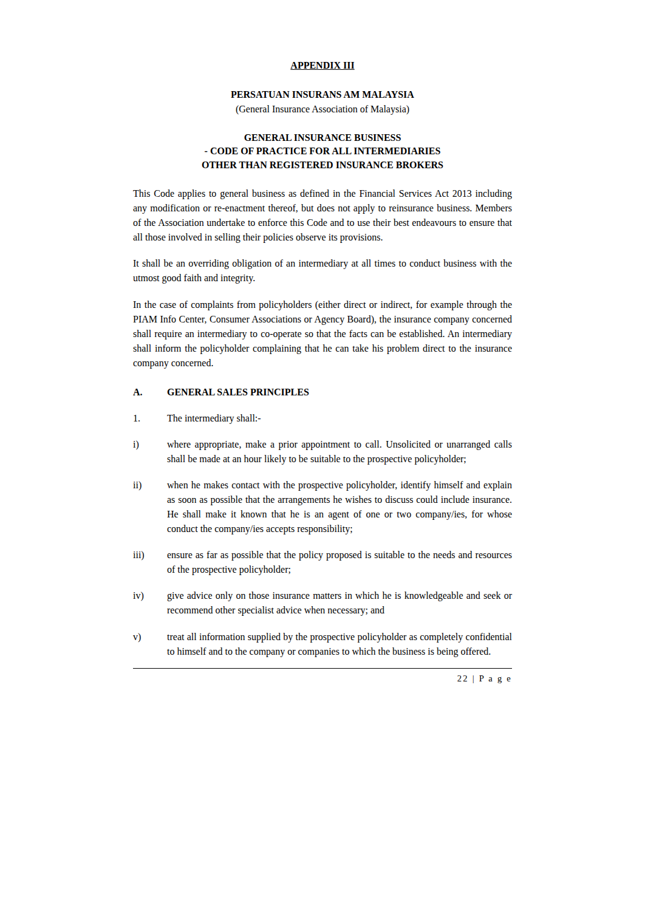APPENDIX III
PERSATUAN INSURANS AM MALAYSIA
(General Insurance Association of Malaysia)
GENERAL INSURANCE BUSINESS
- CODE OF PRACTICE FOR ALL INTERMEDIARIES
OTHER THAN REGISTERED INSURANCE BROKERS
This Code applies to general business as defined in the Financial Services Act 2013 including any modification or re-enactment thereof, but does not apply to reinsurance business. Members of the Association undertake to enforce this Code and to use their best endeavours to ensure that all those involved in selling their policies observe its provisions.
It shall be an overriding obligation of an intermediary at all times to conduct business with the utmost good faith and integrity.
In the case of complaints from policyholders (either direct or indirect, for example through the PIAM Info Center, Consumer Associations or Agency Board), the insurance company concerned shall require an intermediary to co-operate so that the facts can be established. An intermediary shall inform the policyholder complaining that he can take his problem direct to the insurance company concerned.
A. GENERAL SALES PRINCIPLES
1. The intermediary shall:-
i) where appropriate, make a prior appointment to call. Unsolicited or unarranged calls shall be made at an hour likely to be suitable to the prospective policyholder;
ii) when he makes contact with the prospective policyholder, identify himself and explain as soon as possible that the arrangements he wishes to discuss could include insurance. He shall make it known that he is an agent of one or two company/ies, for whose conduct the company/ies accepts responsibility;
iii) ensure as far as possible that the policy proposed is suitable to the needs and resources of the prospective policyholder;
iv) give advice only on those insurance matters in which he is knowledgeable and seek or recommend other specialist advice when necessary; and
v) treat all information supplied by the prospective policyholder as completely confidential to himself and to the company or companies to which the business is being offered.
22 | P a g e